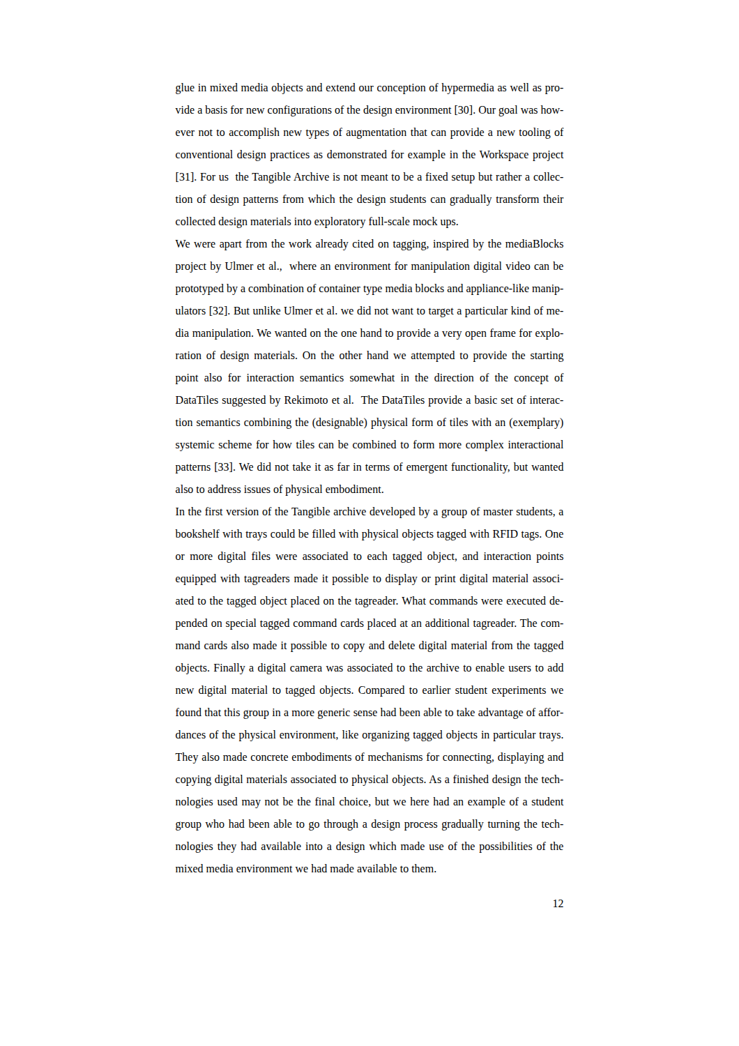glue in mixed media objects and extend our conception of hypermedia as well as provide a basis for new configurations of the design environment [30]. Our goal was however not to accomplish new types of augmentation that can provide a new tooling of conventional design practices as demonstrated for example in the Workspace project [31]. For us the Tangible Archive is not meant to be a fixed setup but rather a collection of design patterns from which the design students can gradually transform their collected design materials into exploratory full-scale mock ups.
We were apart from the work already cited on tagging, inspired by the mediaBlocks project by Ulmer et al., where an environment for manipulation digital video can be prototyped by a combination of container type media blocks and appliance-like manipulators [32]. But unlike Ulmer et al. we did not want to target a particular kind of media manipulation. We wanted on the one hand to provide a very open frame for exploration of design materials. On the other hand we attempted to provide the starting point also for interaction semantics somewhat in the direction of the concept of DataTiles suggested by Rekimoto et al. The DataTiles provide a basic set of interaction semantics combining the (designable) physical form of tiles with an (exemplary) systemic scheme for how tiles can be combined to form more complex interactional patterns [33]. We did not take it as far in terms of emergent functionality, but wanted also to address issues of physical embodiment.
In the first version of the Tangible archive developed by a group of master students, a bookshelf with trays could be filled with physical objects tagged with RFID tags. One or more digital files were associated to each tagged object, and interaction points equipped with tagreaders made it possible to display or print digital material associated to the tagged object placed on the tagreader. What commands were executed depended on special tagged command cards placed at an additional tagreader. The command cards also made it possible to copy and delete digital material from the tagged objects. Finally a digital camera was associated to the archive to enable users to add new digital material to tagged objects. Compared to earlier student experiments we found that this group in a more generic sense had been able to take advantage of affordances of the physical environment, like organizing tagged objects in particular trays. They also made concrete embodiments of mechanisms for connecting, displaying and copying digital materials associated to physical objects. As a finished design the technologies used may not be the final choice, but we here had an example of a student group who had been able to go through a design process gradually turning the technologies they had available into a design which made use of the possibilities of the mixed media environment we had made available to them.
12